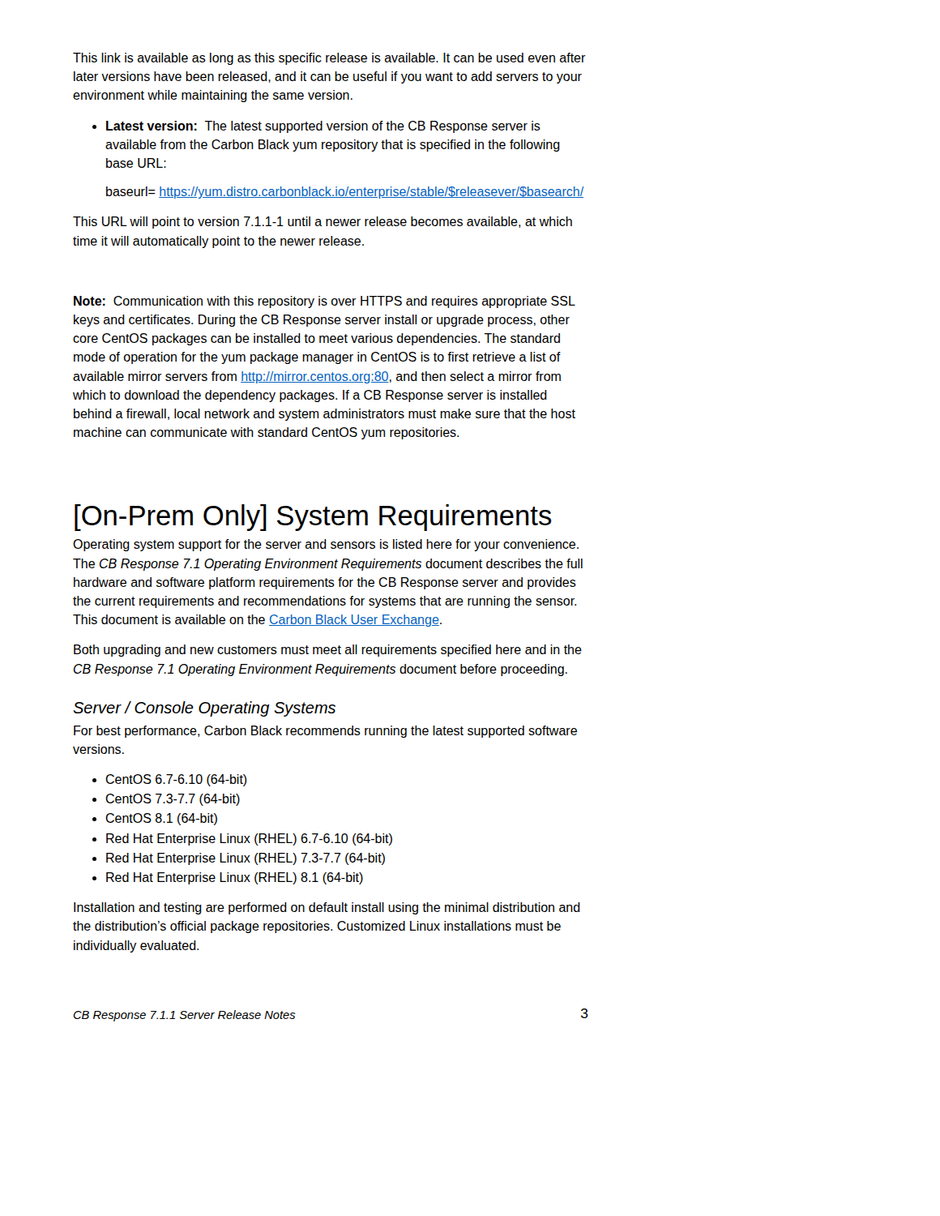This link is available as long as this specific release is available. It can be used even after later versions have been released, and it can be useful if you want to add servers to your environment while maintaining the same version.
Latest version: The latest supported version of the CB Response server is available from the Carbon Black yum repository that is specified in the following base URL:
baseurl= https://yum.distro.carbonblack.io/enterprise/stable/$releasever/$basearch/
This URL will point to version 7.1.1-1 until a newer release becomes available, at which time it will automatically point to the newer release.
Note: Communication with this repository is over HTTPS and requires appropriate SSL keys and certificates. During the CB Response server install or upgrade process, other core CentOS packages can be installed to meet various dependencies. The standard mode of operation for the yum package manager in CentOS is to first retrieve a list of available mirror servers from http://mirror.centos.org:80, and then select a mirror from which to download the dependency packages. If a CB Response server is installed behind a firewall, local network and system administrators must make sure that the host machine can communicate with standard CentOS yum repositories.
[On-Prem Only] System Requirements
Operating system support for the server and sensors is listed here for your convenience. The CB Response 7.1 Operating Environment Requirements document describes the full hardware and software platform requirements for the CB Response server and provides the current requirements and recommendations for systems that are running the sensor. This document is available on the Carbon Black User Exchange.
Both upgrading and new customers must meet all requirements specified here and in the CB Response 7.1 Operating Environment Requirements document before proceeding.
Server / Console Operating Systems
For best performance, Carbon Black recommends running the latest supported software versions.
CentOS 6.7-6.10 (64-bit)
CentOS 7.3-7.7 (64-bit)
CentOS 8.1 (64-bit)
Red Hat Enterprise Linux (RHEL) 6.7-6.10 (64-bit)
Red Hat Enterprise Linux (RHEL) 7.3-7.7 (64-bit)
Red Hat Enterprise Linux (RHEL) 8.1 (64-bit)
Installation and testing are performed on default install using the minimal distribution and the distribution’s official package repositories. Customized Linux installations must be individually evaluated.
CB Response 7.1.1 Server Release Notes 3